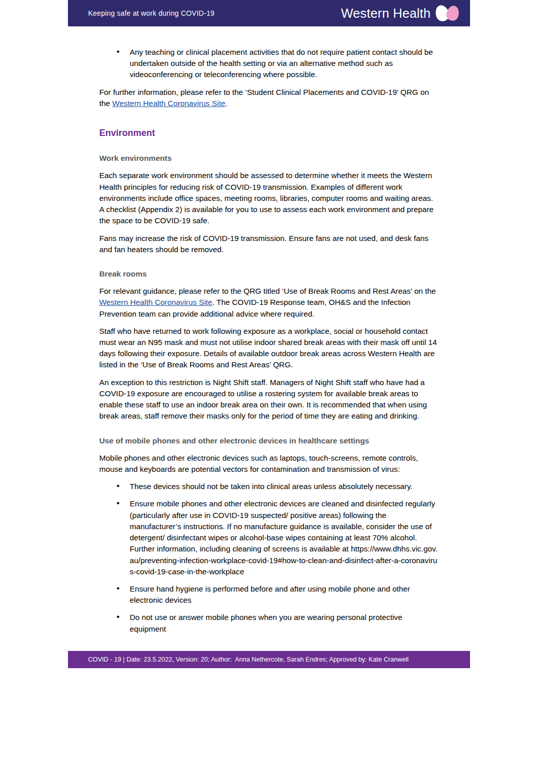Keeping safe at work during COVID-19
Western Health
Any teaching or clinical placement activities that do not require patient contact should be undertaken outside of the health setting or via an alternative method such as videoconferencing or teleconferencing where possible.
For further information, please refer to the ‘Student Clinical Placements and COVID-19’ QRG on the Western Health Coronavirus Site.
Environment
Work environments
Each separate work environment should be assessed to determine whether it meets the Western Health principles for reducing risk of COVID-19 transmission. Examples of different work environments include office spaces, meeting rooms, libraries, computer rooms and waiting areas. A checklist (Appendix 2) is available for you to use to assess each work environment and prepare the space to be COVID-19 safe.
Fans may increase the risk of COVID-19 transmission. Ensure fans are not used, and desk fans and fan heaters should be removed.
Break rooms
For relevant guidance, please refer to the QRG titled ‘Use of Break Rooms and Rest Areas’ on the Western Health Coronavirus Site. The COVID-19 Response team, OH&S and the Infection Prevention team can provide additional advice where required.
Staff who have returned to work following exposure as a workplace, social or household contact must wear an N95 mask and must not utilise indoor shared break areas with their mask off until 14 days following their exposure. Details of available outdoor break areas across Western Health are listed in the ‘Use of Break Rooms and Rest Areas’ QRG.
An exception to this restriction is Night Shift staff. Managers of Night Shift staff who have had a COVID-19 exposure are encouraged to utilise a rostering system for available break areas to enable these staff to use an indoor break area on their own. It is recommended that when using break areas, staff remove their masks only for the period of time they are eating and drinking.
Use of mobile phones and other electronic devices in healthcare settings
Mobile phones and other electronic devices such as laptops, touch-screens, remote controls, mouse and keyboards are potential vectors for contamination and transmission of virus:
These devices should not be taken into clinical areas unless absolutely necessary.
Ensure mobile phones and other electronic devices are cleaned and disinfected regularly (particularly after use in COVID-19 suspected/ positive areas) following the manufacturer’s instructions. If no manufacture guidance is available, consider the use of detergent/ disinfectant wipes or alcohol-base wipes containing at least 70% alcohol. Further information, including cleaning of screens is available at https://www.dhhs.vic.gov.au/preventing-infection-workplace-covid-19#how-to-clean-and-disinfect-after-a-coronavirus-covid-19-case-in-the-workplace
Ensure hand hygiene is performed before and after using mobile phone and other electronic devices
Do not use or answer mobile phones when you are wearing personal protective equipment
COVID - 19 | Date: 23.5.2022, Version: 20; Author: Anna Nethercote, Sarah Endres; Approved by: Kate Cranwell